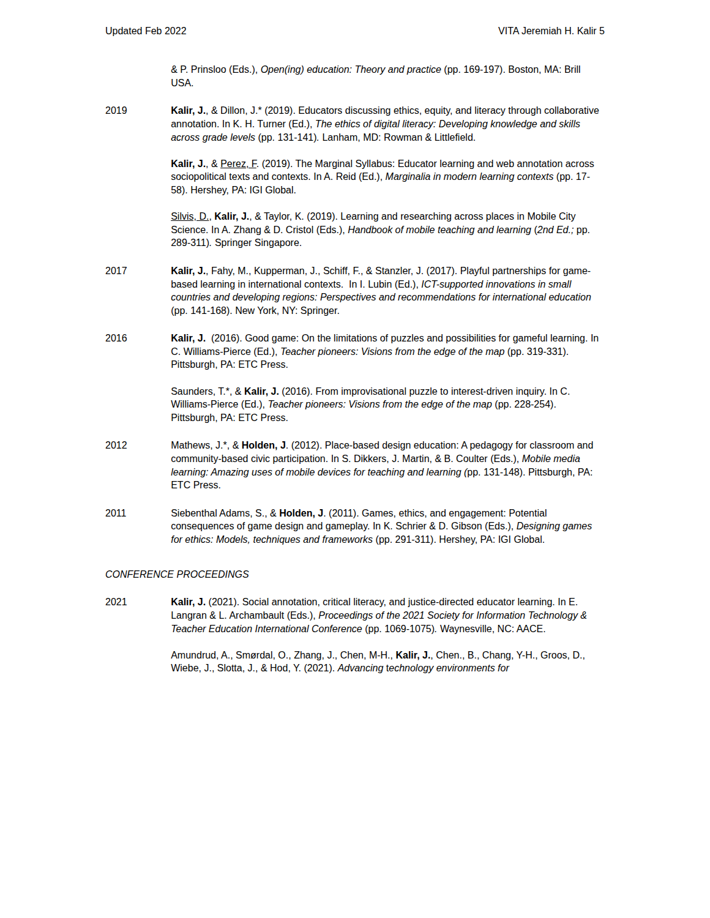Updated Feb 2022 VITA Jeremiah H. Kalir 5
& P. Prinsloo (Eds.), Open(ing) education: Theory and practice (pp. 169-197). Boston, MA: Brill USA.
2019
Kalir, J., & Dillon, J.* (2019). Educators discussing ethics, equity, and literacy through collaborative annotation. In K. H. Turner (Ed.), The ethics of digital literacy: Developing knowledge and skills across grade levels (pp. 131-141). Lanham, MD: Rowman & Littlefield.
Kalir, J., & Perez, F. (2019). The Marginal Syllabus: Educator learning and web annotation across sociopolitical texts and contexts. In A. Reid (Ed.), Marginalia in modern learning contexts (pp. 17-58). Hershey, PA: IGI Global.
Silvis, D., Kalir, J., & Taylor, K. (2019). Learning and researching across places in Mobile City Science. In A. Zhang & D. Cristol (Eds.), Handbook of mobile teaching and learning (2nd Ed.; pp. 289-311). Springer Singapore.
2017
Kalir, J., Fahy, M., Kupperman, J., Schiff, F., & Stanzler, J. (2017). Playful partnerships for game-based learning in international contexts. In I. Lubin (Ed.), ICT-supported innovations in small countries and developing regions: Perspectives and recommendations for international education (pp. 141-168). New York, NY: Springer.
2016
Kalir, J. (2016). Good game: On the limitations of puzzles and possibilities for gameful learning. In C. Williams-Pierce (Ed.), Teacher pioneers: Visions from the edge of the map (pp. 319-331). Pittsburgh, PA: ETC Press.
Saunders, T.*, & Kalir, J. (2016). From improvisational puzzle to interest-driven inquiry. In C. Williams-Pierce (Ed.), Teacher pioneers: Visions from the edge of the map (pp. 228-254). Pittsburgh, PA: ETC Press.
2012
Mathews, J.*, & Holden, J. (2012). Place-based design education: A pedagogy for classroom and community-based civic participation. In S. Dikkers, J. Martin, & B. Coulter (Eds.), Mobile media learning: Amazing uses of mobile devices for teaching and learning (pp. 131-148). Pittsburgh, PA: ETC Press.
2011
Siebenthal Adams, S., & Holden, J. (2011). Games, ethics, and engagement: Potential consequences of game design and gameplay. In K. Schrier & D. Gibson (Eds.), Designing games for ethics: Models, techniques and frameworks (pp. 291-311). Hershey, PA: IGI Global.
CONFERENCE PROCEEDINGS
2021
Kalir, J. (2021). Social annotation, critical literacy, and justice-directed educator learning. In E. Langran & L. Archambault (Eds.), Proceedings of the 2021 Society for Information Technology & Teacher Education International Conference (pp. 1069-1075). Waynesville, NC: AACE.
Amundrud, A., Smørdal, O., Zhang, J., Chen, M-H., Kalir, J., Chen., B., Chang, Y-H., Groos, D., Wiebe, J., Slotta, J., & Hod, Y. (2021). Advancing technology environments for